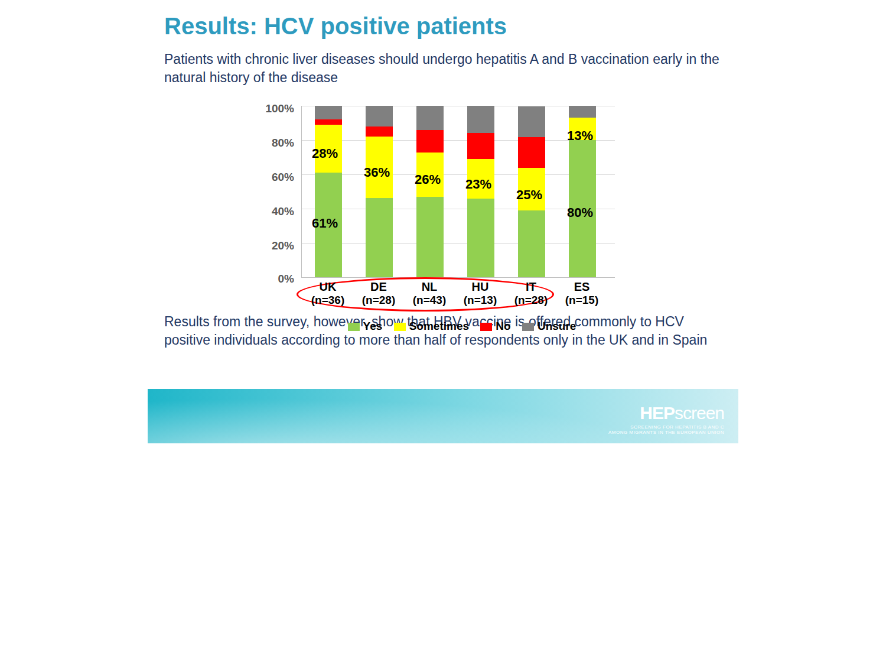Results: HCV positive patients
Patients with chronic liver diseases should undergo hepatitis A and B vaccination early in the natural history of the disease
100%
80%
60%
40%
20%
0%
28%
61%
36%
26%
23%
25%
13%
80%
UK(n=36)
DE(n=28)
NL(n=43)
HU(n=13)
IT(n=28)
ES(n=15)
Yes Sometimes No Unsure
Results from the survey, however, show that HBV vaccine is offered commonly to HCV positive individuals according to more than half of respondents only in the UK and in Spain
HEPscreen
SCREENING FOR HEPATITIS B AND C
AMONG MIGRANTS IN THE EUROPEAN UNION